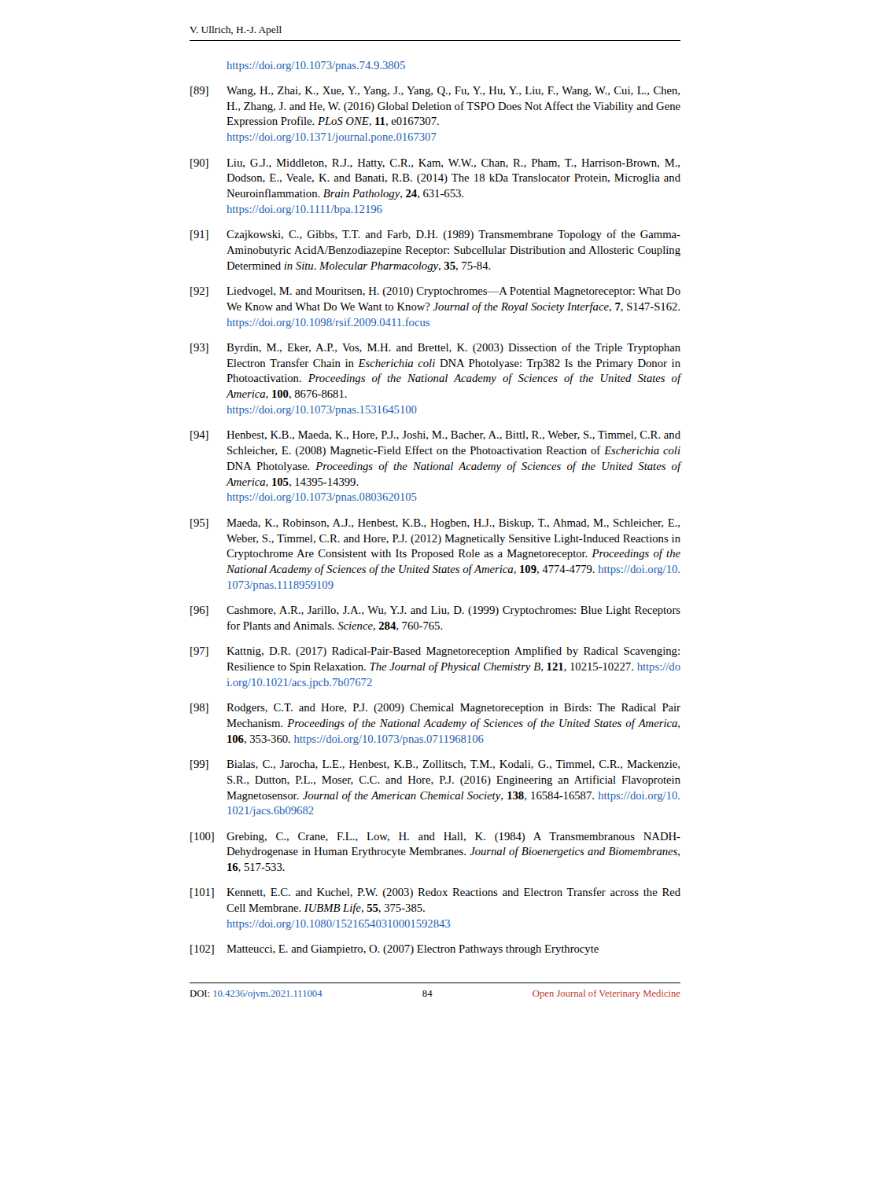V. Ullrich, H.-J. Apell
https://doi.org/10.1073/pnas.74.9.3805
[89] Wang, H., Zhai, K., Xue, Y., Yang, J., Yang, Q., Fu, Y., Hu, Y., Liu, F., Wang, W., Cui, L., Chen, H., Zhang, J. and He, W. (2016) Global Deletion of TSPO Does Not Affect the Viability and Gene Expression Profile. PLoS ONE, 11, e0167307.
https://doi.org/10.1371/journal.pone.0167307
[90] Liu, G.J., Middleton, R.J., Hatty, C.R., Kam, W.W., Chan, R., Pham, T., Harrison-Brown, M., Dodson, E., Veale, K. and Banati, R.B. (2014) The 18 kDa Translocator Protein, Microglia and Neuroinflammation. Brain Pathology, 24, 631-653.
https://doi.org/10.1111/bpa.12196
[91] Czajkowski, C., Gibbs, T.T. and Farb, D.H. (1989) Transmembrane Topology of the Gamma-Aminobutyric AcidA/Benzodiazepine Receptor: Subcellular Distribution and Allosteric Coupling Determined in Situ. Molecular Pharmacology, 35, 75-84.
[92] Liedvogel, M. and Mouritsen, H. (2010) Cryptochromes—A Potential Magnetoreceptor: What Do We Know and What Do We Want to Know? Journal of the Royal Society Interface, 7, S147-S162. https://doi.org/10.1098/rsif.2009.0411.focus
[93] Byrdin, M., Eker, A.P., Vos, M.H. and Brettel, K. (2003) Dissection of the Triple Tryptophan Electron Transfer Chain in Escherichia coli DNA Photolyase: Trp382 Is the Primary Donor in Photoactivation. Proceedings of the National Academy of Sciences of the United States of America, 100, 8676-8681.
https://doi.org/10.1073/pnas.1531645100
[94] Henbest, K.B., Maeda, K., Hore, P.J., Joshi, M., Bacher, A., Bittl, R., Weber, S., Timmel, C.R. and Schleicher, E. (2008) Magnetic-Field Effect on the Photoactivation Reaction of Escherichia coli DNA Photolyase. Proceedings of the National Academy of Sciences of the United States of America, 105, 14395-14399.
https://doi.org/10.1073/pnas.0803620105
[95] Maeda, K., Robinson, A.J., Henbest, K.B., Hogben, H.J., Biskup, T., Ahmad, M., Schleicher, E., Weber, S., Timmel, C.R. and Hore, P.J. (2012) Magnetically Sensitive Light-Induced Reactions in Cryptochrome Are Consistent with Its Proposed Role as a Magnetoreceptor. Proceedings of the National Academy of Sciences of the United States of America, 109, 4774-4779. https://doi.org/10.1073/pnas.1118959109
[96] Cashmore, A.R., Jarillo, J.A., Wu, Y.J. and Liu, D. (1999) Cryptochromes: Blue Light Receptors for Plants and Animals. Science, 284, 760-765.
[97] Kattnig, D.R. (2017) Radical-Pair-Based Magnetoreception Amplified by Radical Scavenging: Resilience to Spin Relaxation. The Journal of Physical Chemistry B, 121, 10215-10227. https://doi.org/10.1021/acs.jpcb.7b07672
[98] Rodgers, C.T. and Hore, P.J. (2009) Chemical Magnetoreception in Birds: The Radical Pair Mechanism. Proceedings of the National Academy of Sciences of the United States of America, 106, 353-360. https://doi.org/10.1073/pnas.0711968106
[99] Bialas, C., Jarocha, L.E., Henbest, K.B., Zollitsch, T.M., Kodali, G., Timmel, C.R., Mackenzie, S.R., Dutton, P.L., Moser, C.C. and Hore, P.J. (2016) Engineering an Artificial Flavoprotein Magnetosensor. Journal of the American Chemical Society, 138, 16584-16587. https://doi.org/10.1021/jacs.6b09682
[100] Grebing, C., Crane, F.L., Low, H. and Hall, K. (1984) A Transmembranous NADH-Dehydrogenase in Human Erythrocyte Membranes. Journal of Bioenergetics and Biomembranes, 16, 517-533.
[101] Kennett, E.C. and Kuchel, P.W. (2003) Redox Reactions and Electron Transfer across the Red Cell Membrane. IUBMB Life, 55, 375-385.
https://doi.org/10.1080/15216540310001592843
[102] Matteucci, E. and Giampietro, O. (2007) Electron Pathways through Erythrocyte
DOI: 10.4236/ojvm.2021.111004 84 Open Journal of Veterinary Medicine